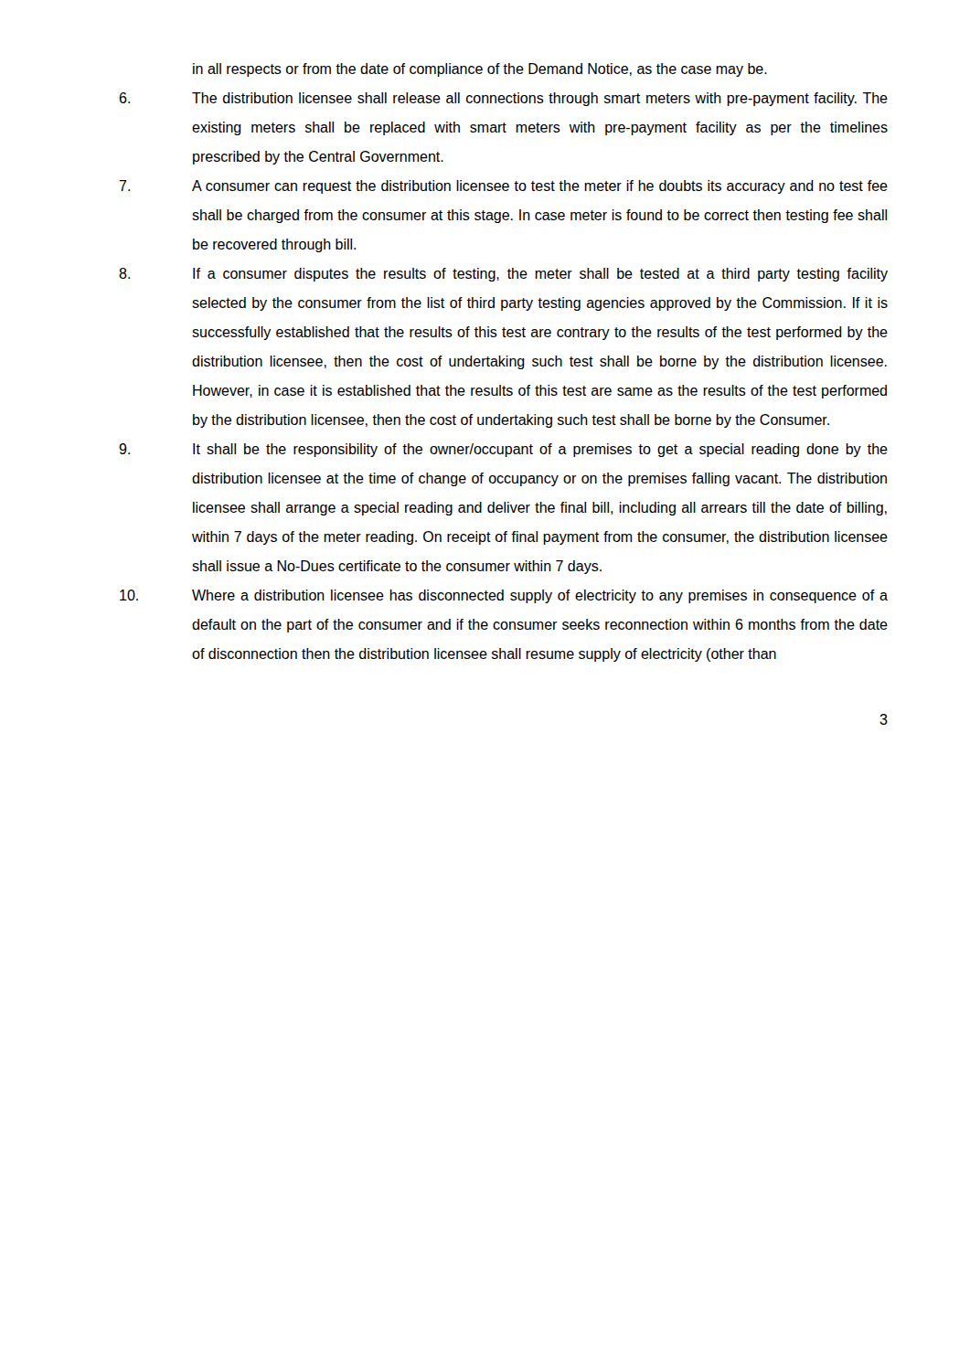in all respects or from the date of compliance of the Demand Notice, as the case may be.
6. The distribution licensee shall release all connections through smart meters with pre-payment facility. The existing meters shall be replaced with smart meters with pre-payment facility as per the timelines prescribed by the Central Government.
7. A consumer can request the distribution licensee to test the meter if he doubts its accuracy and no test fee shall be charged from the consumer at this stage. In case meter is found to be correct then testing fee shall be recovered through bill.
8. If a consumer disputes the results of testing, the meter shall be tested at a third party testing facility selected by the consumer from the list of third party testing agencies approved by the Commission. If it is successfully established that the results of this test are contrary to the results of the test performed by the distribution licensee, then the cost of undertaking such test shall be borne by the distribution licensee. However, in case it is established that the results of this test are same as the results of the test performed by the distribution licensee, then the cost of undertaking such test shall be borne by the Consumer.
9. It shall be the responsibility of the owner/occupant of a premises to get a special reading done by the distribution licensee at the time of change of occupancy or on the premises falling vacant. The distribution licensee shall arrange a special reading and deliver the final bill, including all arrears till the date of billing, within 7 days of the meter reading. On receipt of final payment from the consumer, the distribution licensee shall issue a No-Dues certificate to the consumer within 7 days.
10. Where a distribution licensee has disconnected supply of electricity to any premises in consequence of a default on the part of the consumer and if the consumer seeks reconnection within 6 months from the date of disconnection then the distribution licensee shall resume supply of electricity (other than
3